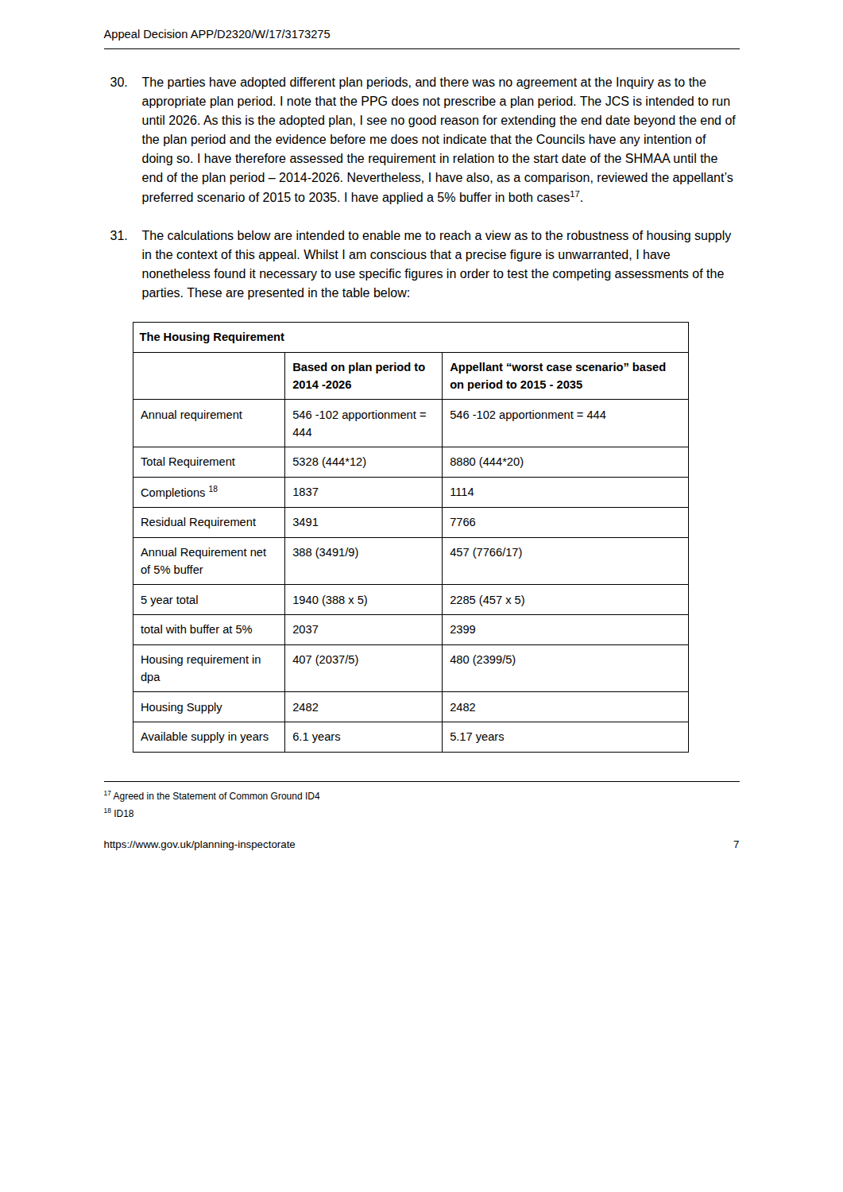Appeal Decision APP/D2320/W/17/3173275
The parties have adopted different plan periods, and there was no agreement at the Inquiry as to the appropriate plan period. I note that the PPG does not prescribe a plan period. The JCS is intended to run until 2026. As this is the adopted plan, I see no good reason for extending the end date beyond the end of the plan period and the evidence before me does not indicate that the Councils have any intention of doing so. I have therefore assessed the requirement in relation to the start date of the SHMAA until the end of the plan period – 2014-2026. Nevertheless, I have also, as a comparison, reviewed the appellant’s preferred scenario of 2015 to 2035. I have applied a 5% buffer in both cases17.
The calculations below are intended to enable me to reach a view as to the robustness of housing supply in the context of this appeal. Whilst I am conscious that a precise figure is unwarranted, I have nonetheless found it necessary to use specific figures in order to test the competing assessments of the parties. These are presented in the table below:
The Housing Requirement
| | Based on plan period to 2014 -2026 | Appellant “worst case scenario” based on period to 2015 - 2035 |
| --- | --- | --- |
| Annual requirement | 546 -102 apportionment = 444 | 546 -102 apportionment = 444 |
| Total Requirement | 5328 (444*12) | 8880 (444*20) |
| Completions 18 | 1837 | 1114 |
| Residual Requirement | 3491 | 7766 |
| Annual Requirement net of 5% buffer | 388 (3491/9) | 457 (7766/17) |
| 5 year total | 1940 (388 x 5) | 2285 (457 x 5) |
| total with buffer at 5% | 2037 | 2399 |
| Housing requirement in dpa | 407 (2037/5) | 480 (2399/5) |
| Housing Supply | 2482 | 2482 |
| Available supply in years | 6.1 years | 5.17 years |
17 Agreed in the Statement of Common Ground ID4
18 ID18
https://www.gov.uk/planning-inspectorate 7